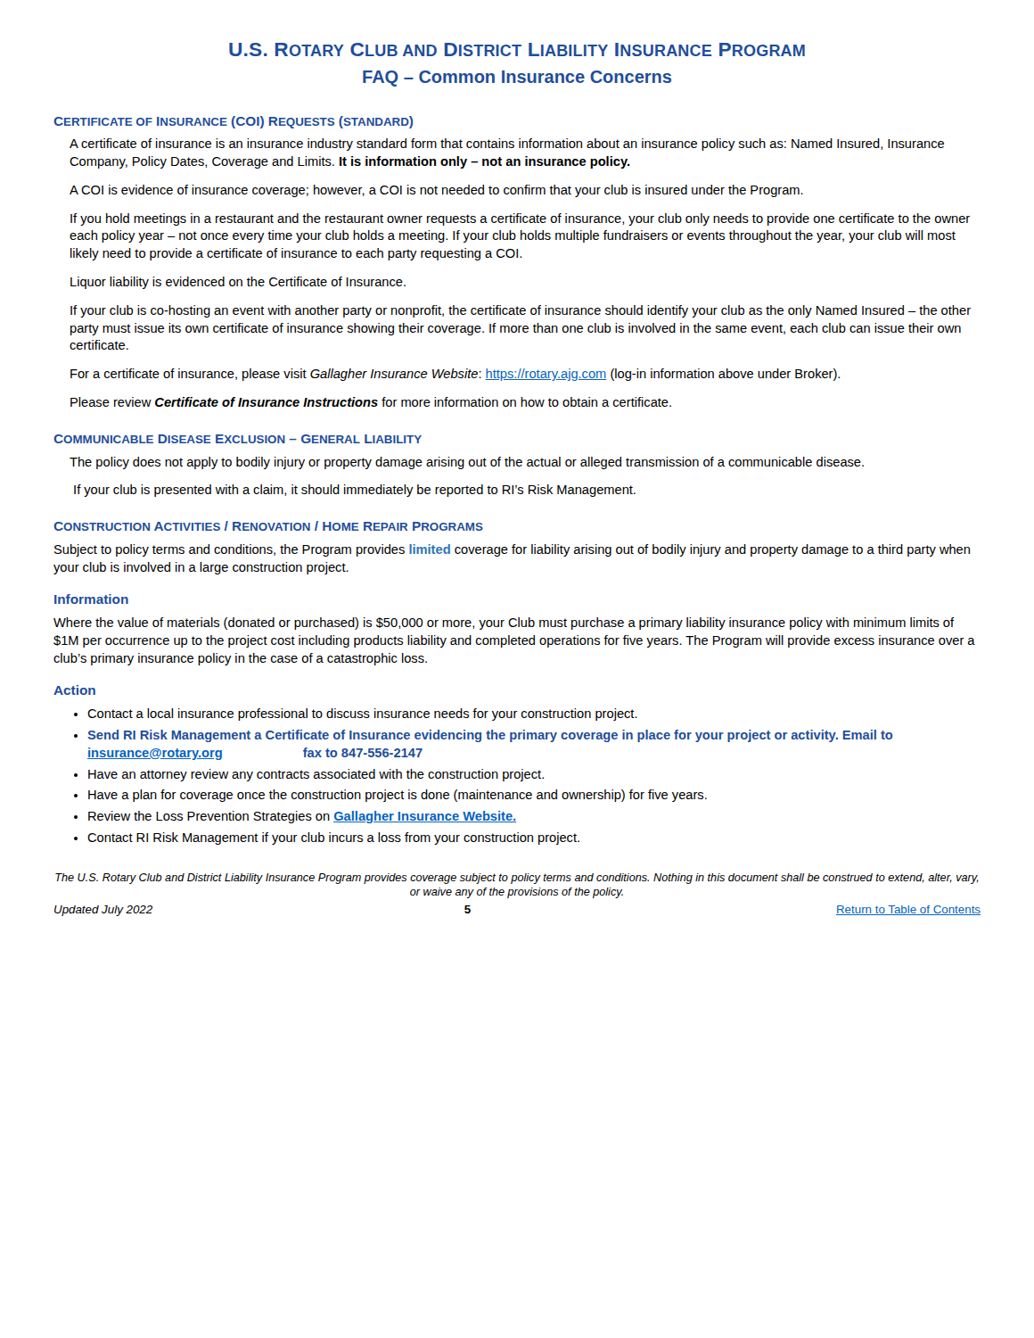U.S. ROTARY CLUB AND DISTRICT LIABILITY INSURANCE PROGRAM
FAQ – Common Insurance Concerns
CERTIFICATE OF INSURANCE (COI) REQUESTS (STANDARD)
A certificate of insurance is an insurance industry standard form that contains information about an insurance policy such as: Named Insured, Insurance Company, Policy Dates, Coverage and Limits. It is information only – not an insurance policy.
A COI is evidence of insurance coverage; however, a COI is not needed to confirm that your club is insured under the Program.
If you hold meetings in a restaurant and the restaurant owner requests a certificate of insurance, your club only needs to provide one certificate to the owner each policy year – not once every time your club holds a meeting. If your club holds multiple fundraisers or events throughout the year, your club will most likely need to provide a certificate of insurance to each party requesting a COI.
Liquor liability is evidenced on the Certificate of Insurance.
If your club is co-hosting an event with another party or nonprofit, the certificate of insurance should identify your club as the only Named Insured – the other party must issue its own certificate of insurance showing their coverage. If more than one club is involved in the same event, each club can issue their own certificate.
For a certificate of insurance, please visit Gallagher Insurance Website: https://rotary.ajg.com (log-in information above under Broker).
Please review Certificate of Insurance Instructions for more information on how to obtain a certificate.
COMMUNICABLE DISEASE EXCLUSION – GENERAL LIABILITY
The policy does not apply to bodily injury or property damage arising out of the actual or alleged transmission of a communicable disease.
If your club is presented with a claim, it should immediately be reported to RI’s Risk Management.
CONSTRUCTION ACTIVITIES / RENOVATION / HOME REPAIR PROGRAMS
Subject to policy terms and conditions, the Program provides limited coverage for liability arising out of bodily injury and property damage to a third party when your club is involved in a large construction project.
Information
Where the value of materials (donated or purchased) is $50,000 or more, your Club must purchase a primary liability insurance policy with minimum limits of $1M per occurrence up to the project cost including products liability and completed operations for five years. The Program will provide excess insurance over a club’s primary insurance policy in the case of a catastrophic loss.
Action
Contact a local insurance professional to discuss insurance needs for your construction project.
Send RI Risk Management a Certificate of Insurance evidencing the primary coverage in place for your project or activity. Email to insurance@rotary.org fax to 847-556-2147
Have an attorney review any contracts associated with the construction project.
Have a plan for coverage once the construction project is done (maintenance and ownership) for five years.
Review the Loss Prevention Strategies on Gallagher Insurance Website.
Contact RI Risk Management if your club incurs a loss from your construction project.
The U.S. Rotary Club and District Liability Insurance Program provides coverage subject to policy terms and conditions. Nothing in this document shall be construed to extend, alter, vary, or waive any of the provisions of the policy.
Updated July 2022 5 Return to Table of Contents